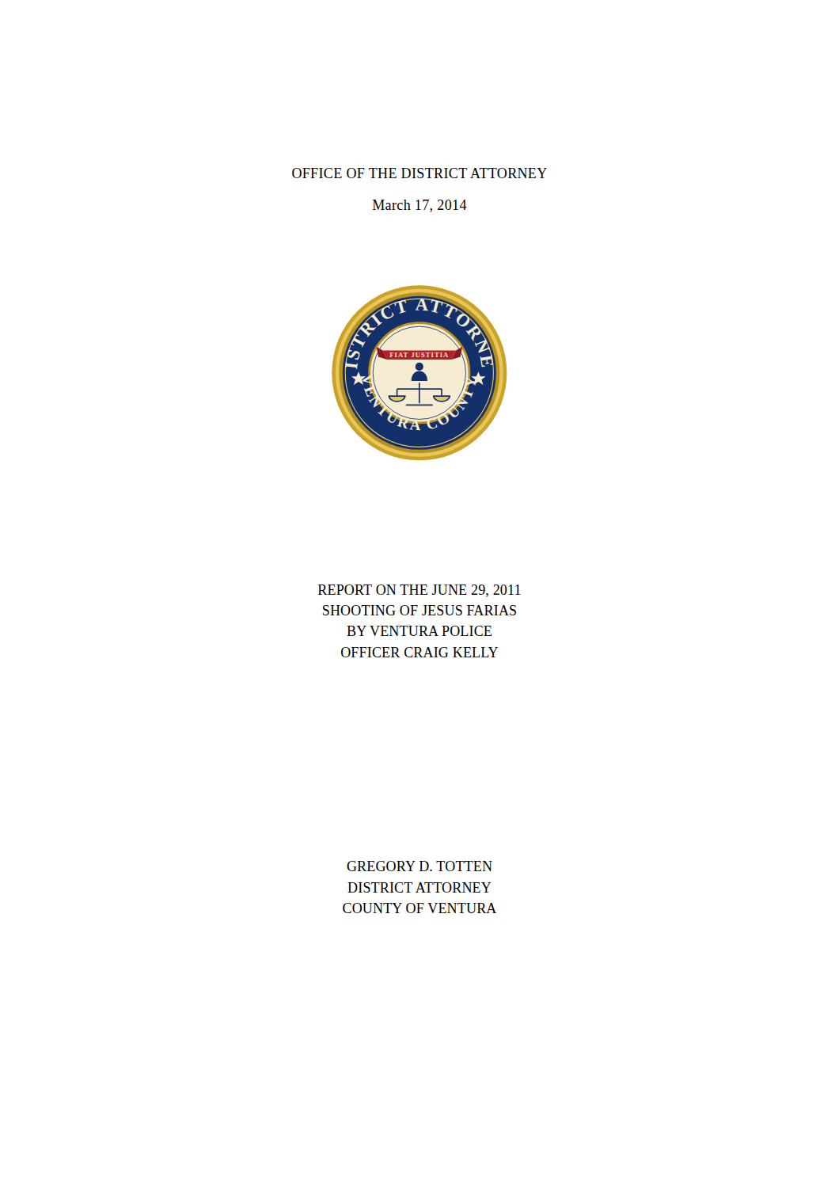Office of the District Attorney
March 17, 2014
DISTRICT ATTORNEY VENTURA COUNTY FIAT JUSTITIA
Report on the June 29, 2011
Shooting of Jesus Farias
by Ventura Police
Officer Craig Kelly
Gregory D. Totten
District Attorney
County of Ventura